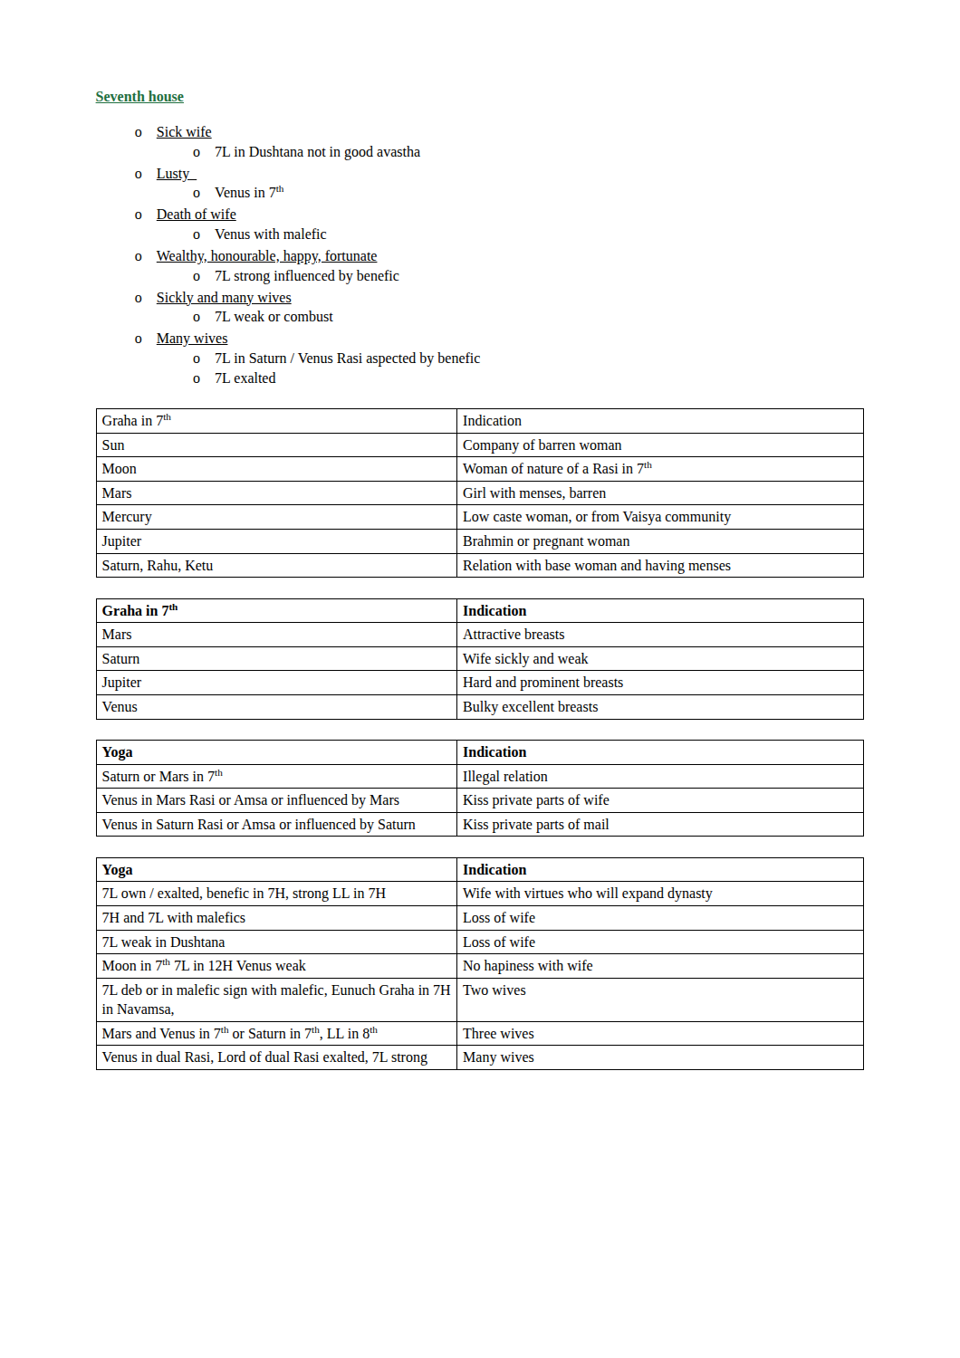Seventh house
Sick wife
7L in Dushtana not in good avastha
Lusty
Venus in 7th
Death of wife
Venus with malefic
Wealthy, honourable, happy, fortunate
7L strong influenced by benefic
Sickly and many wives
7L weak or combust
Many wives
7L in Saturn / Venus Rasi aspected by benefic
7L exalted
| Graha in 7 th | Indication |
| Sun | Company of barren woman |
| Moon | Woman of nature of a Rasi in 7 th |
| Mars | Girl with menses, barren |
| Mercury | Low caste woman, or from Vaisya community |
| Jupiter | Brahmin or pregnant woman |
| Saturn, Rahu, Ketu | Relation with base woman and having menses |
| Graha in 7 th | Indication |
| --- | --- |
| Mars | Attractive breasts |
| Saturn | Wife sickly and weak |
| Jupiter | Hard and prominent breasts |
| Venus | Bulky excellent breasts |
| Yoga | Indication |
| --- | --- |
| Saturn or Mars in 7 th | Illegal relation |
| Venus in Mars Rasi or Amsa or influenced by Mars | Kiss private parts of wife |
| Venus in Saturn Rasi or Amsa or influenced by Saturn | Kiss private parts of mail |
| Yoga | Indication |
| --- | --- |
| 7L own / exalted, benefic in 7H, strong LL in 7H | Wife with virtues who will expand dynasty |
| 7H and 7L with malefics | Loss of wife |
| 7L weak in Dushtana | Loss of wife |
| Moon in 7 th 7L in 12H Venus weak | No hapiness with wife |
| 7L deb or in malefic sign with malefic, Eunuch Graha in 7H in Navamsa, | Two wives |
| Mars and Venus in 7 th or Saturn in 7 th , LL in 8 th | Three wives |
| Venus in dual Rasi, Lord of dual Rasi exalted, 7L strong | Many wives |